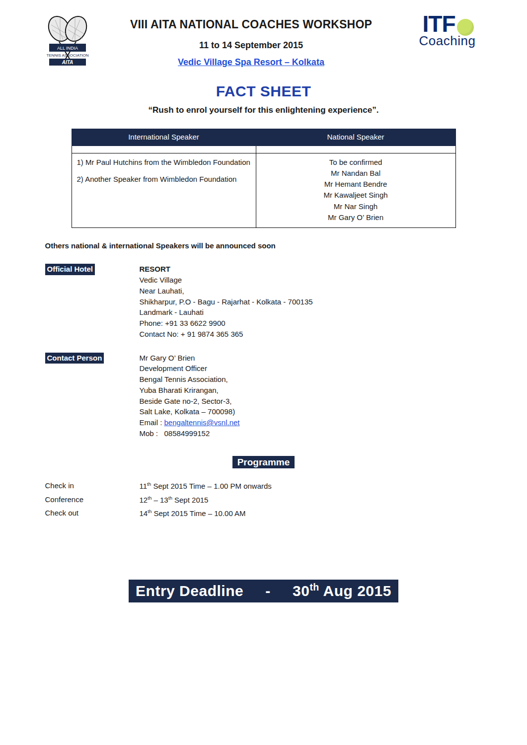ALL INDIA TENNIS ASSOCIATION AITA
VIII AITA NATIONAL COACHES WORKSHOP
11 to 14 September 2015
Vedic Village Spa Resort – Kolkata
ITF
Coaching
FACT SHEET
“Rush to enrol yourself for this enlightening experience”.
| International Speaker | National Speaker |
| --- | --- |
| 1) Mr Paul Hutchins from the Wimbledon Foundation 2) Another Speaker from Wimbledon Foundation | To be confirmed Mr Nandan Bal Mr Hemant Bendre Mr Kawaljeet Singh Mr Nar Singh Mr Gary O’ Brien |
Others national & international Speakers will be announced soon
Official Hotel
RESORT
Vedic Village
Near Lauhati,
Shikharpur, P.O - Bagu - Rajarhat - Kolkata - 700135
Landmark - Lauhati
Phone: +91 33 6622 9900
Contact No: + 91 9874 365 365
Contact Person
Mr Gary O’ Brien
Development Officer
Bengal Tennis Association,
Yuba Bharati Krirangan,
Beside Gate no-2, Sector-3,
Salt Lake, Kolkata – 700098)
Email : bengaltennis@vsnl.net
Mob : 08584999152
Programme
| Check in | 11 th Sept 2015 Time – 1.00 PM onwards |
| Conference | 12 th – 13 th Sept 2015 |
| Check out | 14 th Sept 2015 Time – 10.00 AM |
Entry Deadline - 30th Aug 2015